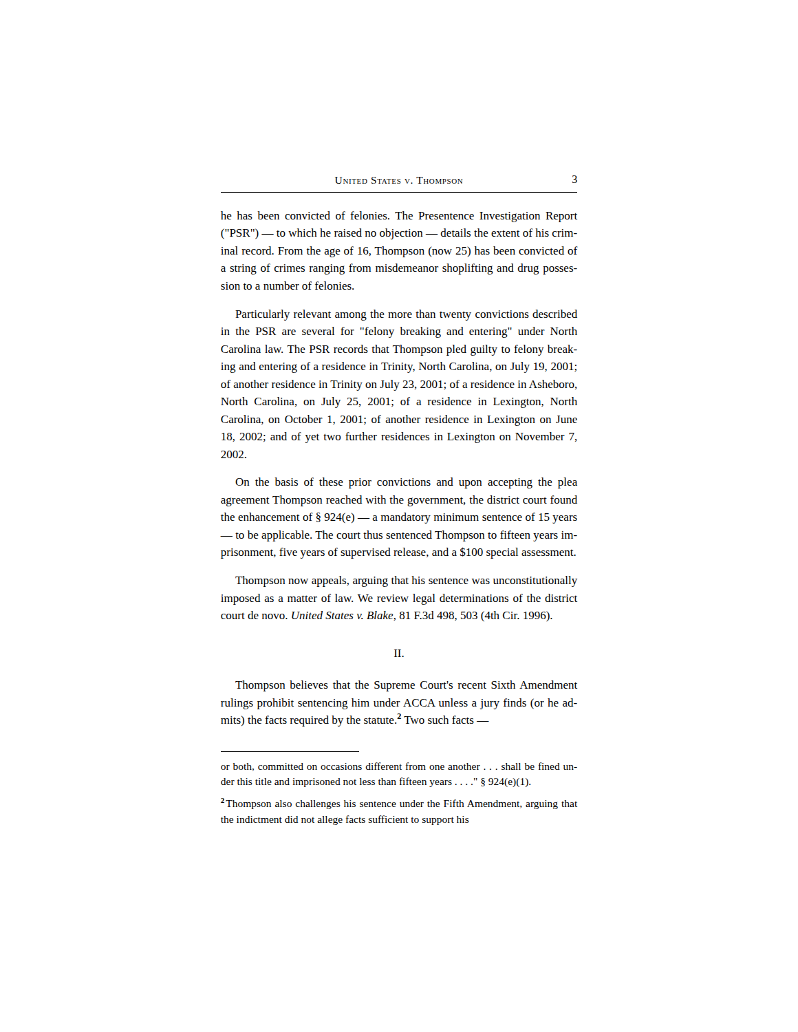United States v. Thompson 3
he has been convicted of felonies. The Presentence Investigation Report ("PSR") — to which he raised no objection — details the extent of his criminal record. From the age of 16, Thompson (now 25) has been convicted of a string of crimes ranging from misdemeanor shoplifting and drug possession to a number of felonies.
Particularly relevant among the more than twenty convictions described in the PSR are several for "felony breaking and entering" under North Carolina law. The PSR records that Thompson pled guilty to felony breaking and entering of a residence in Trinity, North Carolina, on July 19, 2001; of another residence in Trinity on July 23, 2001; of a residence in Asheboro, North Carolina, on July 25, 2001; of a residence in Lexington, North Carolina, on October 1, 2001; of another residence in Lexington on June 18, 2002; and of yet two further residences in Lexington on November 7, 2002.
On the basis of these prior convictions and upon accepting the plea agreement Thompson reached with the government, the district court found the enhancement of § 924(e) — a mandatory minimum sentence of 15 years — to be applicable. The court thus sentenced Thompson to fifteen years imprisonment, five years of supervised release, and a $100 special assessment.
Thompson now appeals, arguing that his sentence was unconstitutionally imposed as a matter of law. We review legal determinations of the district court de novo. United States v. Blake, 81 F.3d 498, 503 (4th Cir. 1996).
II.
Thompson believes that the Supreme Court's recent Sixth Amendment rulings prohibit sentencing him under ACCA unless a jury finds (or he admits) the facts required by the statute.2 Two such facts —
or both, committed on occasions different from one another . . . shall be fined under this title and imprisoned not less than fifteen years . . . ." § 924(e)(1).
2 Thompson also challenges his sentence under the Fifth Amendment, arguing that the indictment did not allege facts sufficient to support his